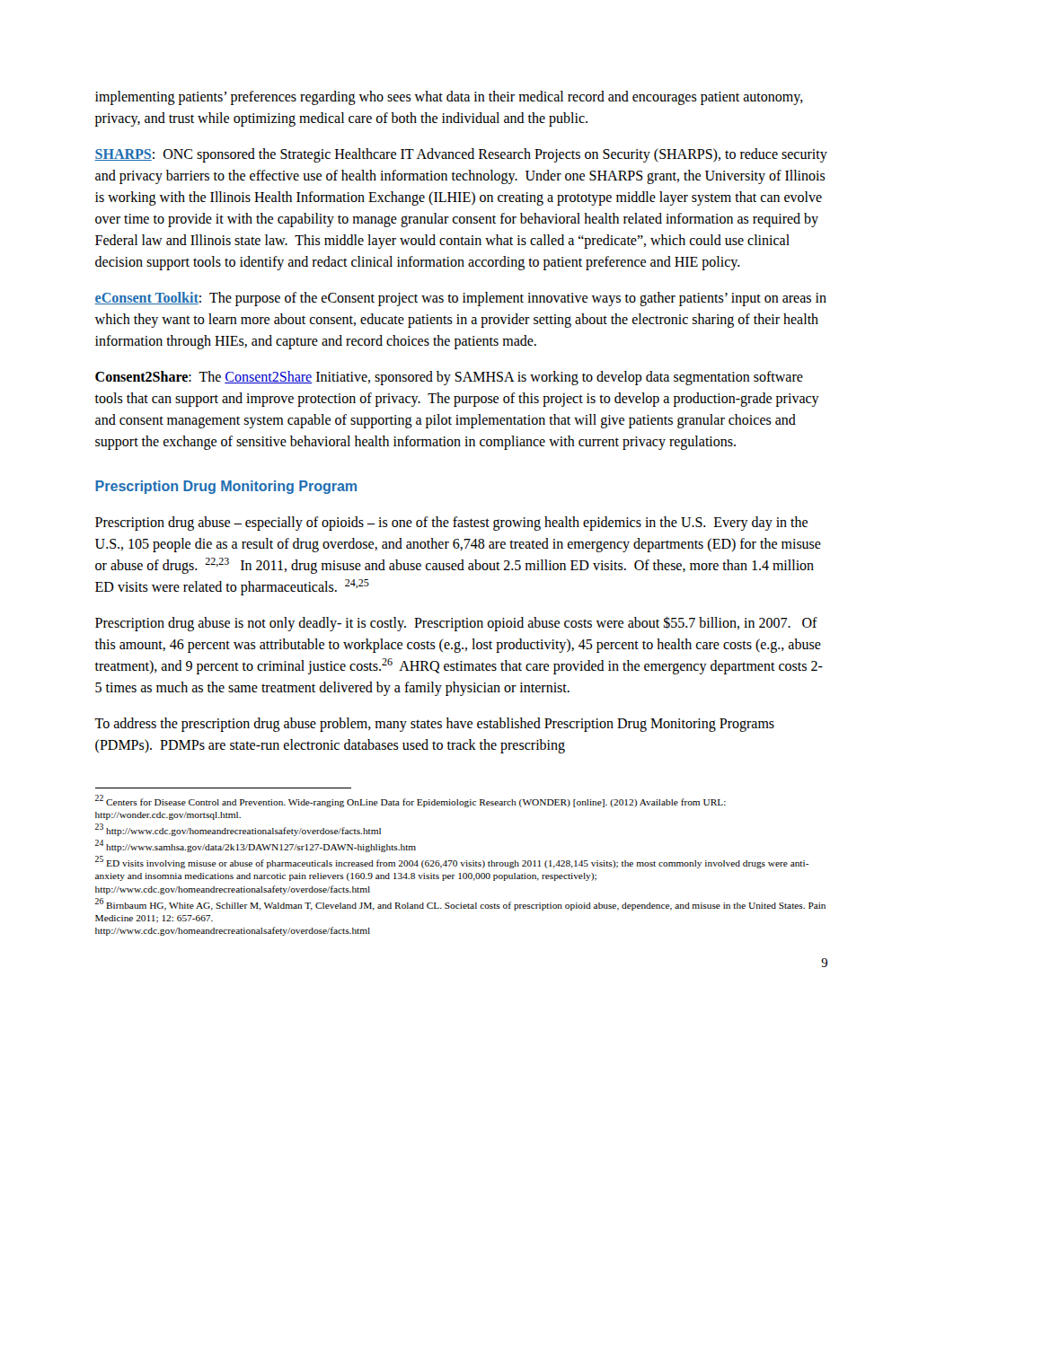implementing patients’ preferences regarding who sees what data in their medical record and encourages patient autonomy, privacy, and trust while optimizing medical care of both the individual and the public.
SHARPS: ONC sponsored the Strategic Healthcare IT Advanced Research Projects on Security (SHARPS), to reduce security and privacy barriers to the effective use of health information technology. Under one SHARPS grant, the University of Illinois is working with the Illinois Health Information Exchange (ILHIE) on creating a prototype middle layer system that can evolve over time to provide it with the capability to manage granular consent for behavioral health related information as required by Federal law and Illinois state law. This middle layer would contain what is called a “predicate”, which could use clinical decision support tools to identify and redact clinical information according to patient preference and HIE policy.
eConsent Toolkit: The purpose of the eConsent project was to implement innovative ways to gather patients’ input on areas in which they want to learn more about consent, educate patients in a provider setting about the electronic sharing of their health information through HIEs, and capture and record choices the patients made.
Consent2Share: The Consent2Share Initiative, sponsored by SAMHSA is working to develop data segmentation software tools that can support and improve protection of privacy. The purpose of this project is to develop a production-grade privacy and consent management system capable of supporting a pilot implementation that will give patients granular choices and support the exchange of sensitive behavioral health information in compliance with current privacy regulations.
Prescription Drug Monitoring Program
Prescription drug abuse – especially of opioids – is one of the fastest growing health epidemics in the U.S. Every day in the U.S., 105 people die as a result of drug overdose, and another 6,748 are treated in emergency departments (ED) for the misuse or abuse of drugs. 22,23 In 2011, drug misuse and abuse caused about 2.5 million ED visits. Of these, more than 1.4 million ED visits were related to pharmaceuticals. 24,25
Prescription drug abuse is not only deadly- it is costly. Prescription opioid abuse costs were about $55.7 billion, in 2007. Of this amount, 46 percent was attributable to workplace costs (e.g., lost productivity), 45 percent to health care costs (e.g., abuse treatment), and 9 percent to criminal justice costs.26 AHRQ estimates that care provided in the emergency department costs 2-5 times as much as the same treatment delivered by a family physician or internist.
To address the prescription drug abuse problem, many states have established Prescription Drug Monitoring Programs (PDMPs). PDMPs are state-run electronic databases used to track the prescribing
22 Centers for Disease Control and Prevention. Wide-ranging OnLine Data for Epidemiologic Research (WONDER) [online]. (2012) Available from URL: http://wonder.cdc.gov/mortsql.html.
23 http://www.cdc.gov/homeandrecreationalsafety/overdose/facts.html
24 http://www.samhsa.gov/data/2k13/DAWN127/sr127-DAWN-highlights.htm
25 ED visits involving misuse or abuse of pharmaceuticals increased from 2004 (626,470 visits) through 2011 (1,428,145 visits); the most commonly involved drugs were anti-anxiety and insomnia medications and narcotic pain relievers (160.9 and 134.8 visits per 100,000 population, respectively); http://www.cdc.gov/homeandrecreationalsafety/overdose/facts.html
26 Birnbaum HG, White AG, Schiller M, Waldman T, Cleveland JM, and Roland CL. Societal costs of prescription opioid abuse, dependence, and misuse in the United States. Pain Medicine 2011; 12: 657-667.
http://www.cdc.gov/homeandrecreationalsafety/overdose/facts.html
9